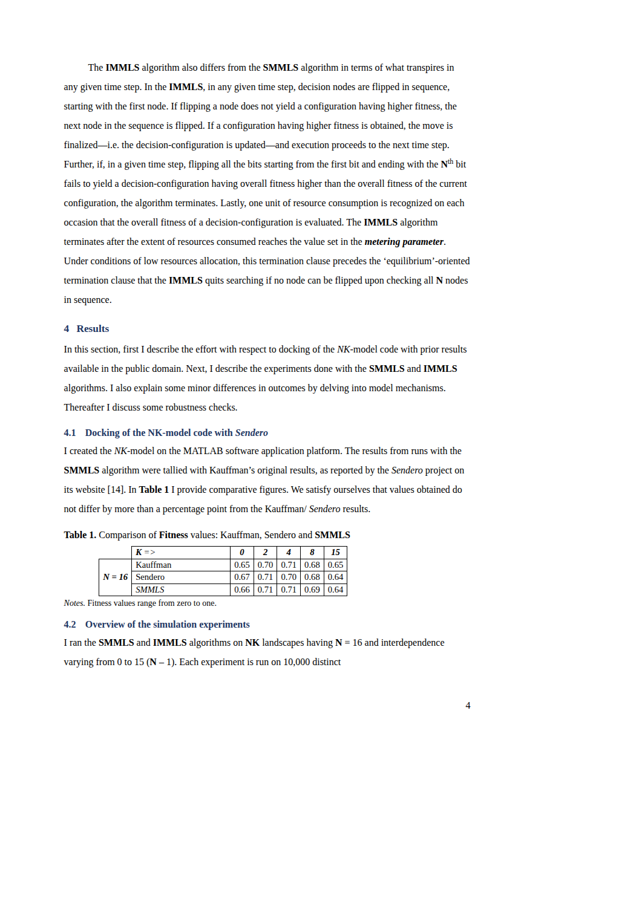The IMMLS algorithm also differs from the SMMLS algorithm in terms of what transpires in any given time step. In the IMMLS, in any given time step, decision nodes are flipped in sequence, starting with the first node. If flipping a node does not yield a configuration having higher fitness, the next node in the sequence is flipped. If a configuration having higher fitness is obtained, the move is finalized—i.e. the decision-configuration is updated—and execution proceeds to the next time step. Further, if, in a given time step, flipping all the bits starting from the first bit and ending with the Nth bit fails to yield a decision-configuration having overall fitness higher than the overall fitness of the current configuration, the algorithm terminates. Lastly, one unit of resource consumption is recognized on each occasion that the overall fitness of a decision-configuration is evaluated. The IMMLS algorithm terminates after the extent of resources consumed reaches the value set in the metering parameter. Under conditions of low resources allocation, this termination clause precedes the ‘equilibrium’-oriented termination clause that the IMMLS quits searching if no node can be flipped upon checking all N nodes in sequence.
4 Results
In this section, first I describe the effort with respect to docking of the NK-model code with prior results available in the public domain. Next, I describe the experiments done with the SMMLS and IMMLS algorithms. I also explain some minor differences in outcomes by delving into model mechanisms. Thereafter I discuss some robustness checks.
4.1 Docking of the NK-model code with Sendero
I created the NK-model on the MATLAB software application platform. The results from runs with the SMMLS algorithm were tallied with Kauffman’s original results, as reported by the Sendero project on its website [14]. In Table 1 I provide comparative figures. We satisfy ourselves that values obtained do not differ by more than a percentage point from the Kauffman/ Sendero results.
Table 1. Comparison of Fitness values: Kauffman, Sendero and SMMLS
| | K => | 0 | 2 | 4 | 8 | 15 |
| N = 16 | Kauffman | 0.65 | 0.70 | 0.71 | 0.68 | 0.65 |
| Sendero | 0.67 | 0.71 | 0.70 | 0.68 | 0.64 |
| SMMLS | 0.66 | 0.71 | 0.71 | 0.69 | 0.64 |
Notes. Fitness values range from zero to one.
4.2 Overview of the simulation experiments
I ran the SMMLS and IMMLS algorithms on NK landscapes having N = 16 and interdependence varying from 0 to 15 (N – 1). Each experiment is run on 10,000 distinct
4